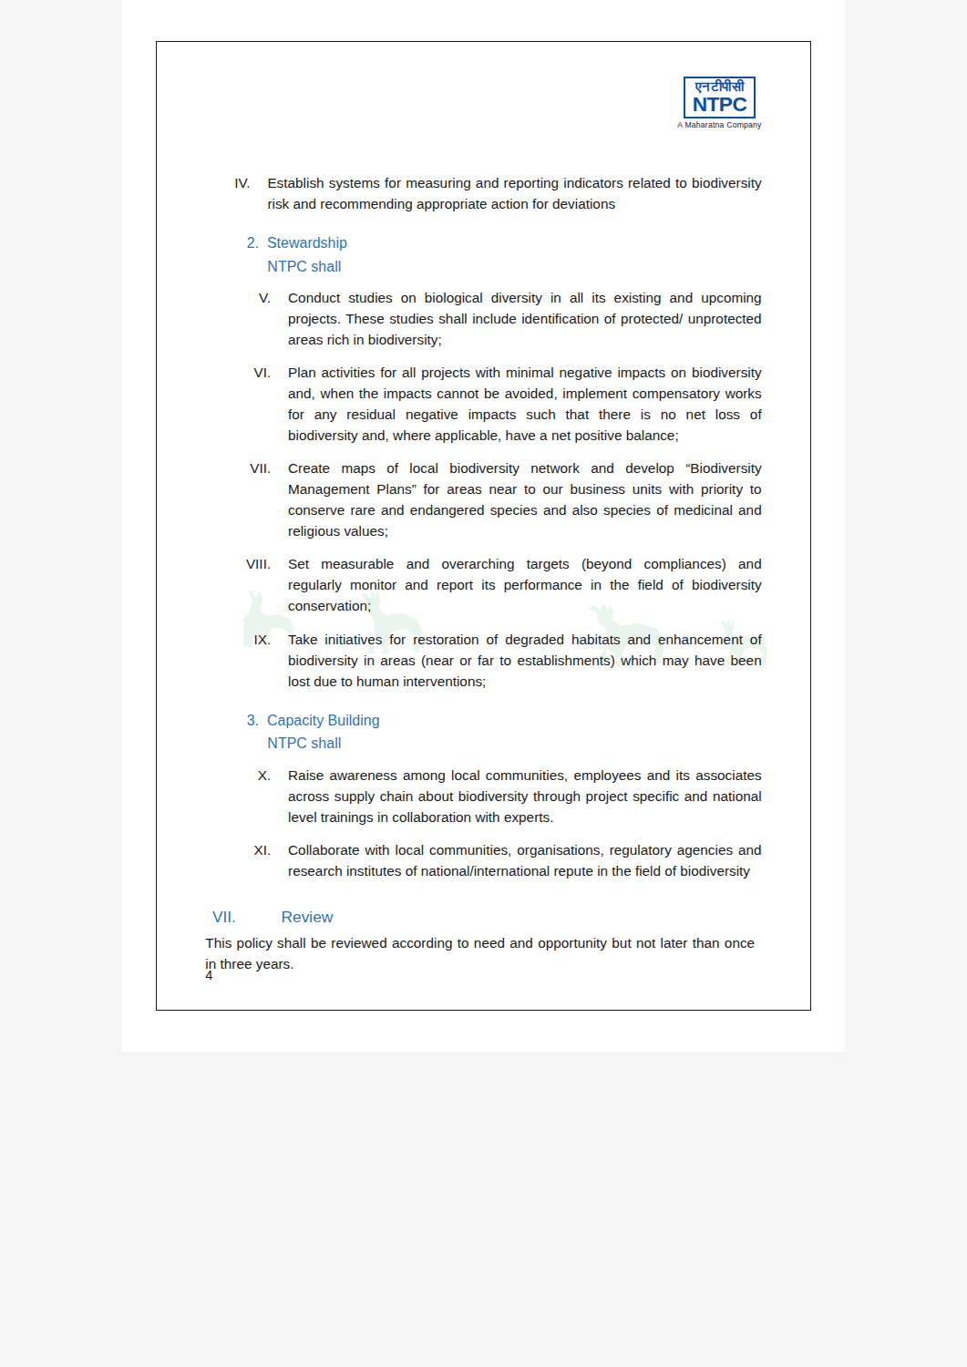एनटीपीसी
NTPC
A Maharatna Company
IV. Establish systems for measuring and reporting indicators related to biodiversity risk and recommending appropriate action for deviations
2. Stewardship NTPC shall
V. Conduct studies on biological diversity in all its existing and upcoming projects. These studies shall include identification of protected/ unprotected areas rich in biodiversity;
VI. Plan activities for all projects with minimal negative impacts on biodiversity and, when the impacts cannot be avoided, implement compensatory works for any residual negative impacts such that there is no net loss of biodiversity and, where applicable, have a net positive balance;
VII. Create maps of local biodiversity network and develop “Biodiversity Management Plans” for areas near to our business units with priority to conserve rare and endangered species and also species of medicinal and religious values;
VIII. Set measurable and overarching targets (beyond compliances) and regularly monitor and report its performance in the field of biodiversity conservation;
IX. Take initiatives for restoration of degraded habitats and enhancement of biodiversity in areas (near or far to establishments) which may have been lost due to human interventions;
3. Capacity Building NTPC shall
X. Raise awareness among local communities, employees and its associates across supply chain about biodiversity through project specific and national level trainings in collaboration with experts.
XI. Collaborate with local communities, organisations, regulatory agencies and research institutes of national/international repute in the field of biodiversity
VII. Review
This policy shall be reviewed according to need and opportunity but not later than once in three years.
4